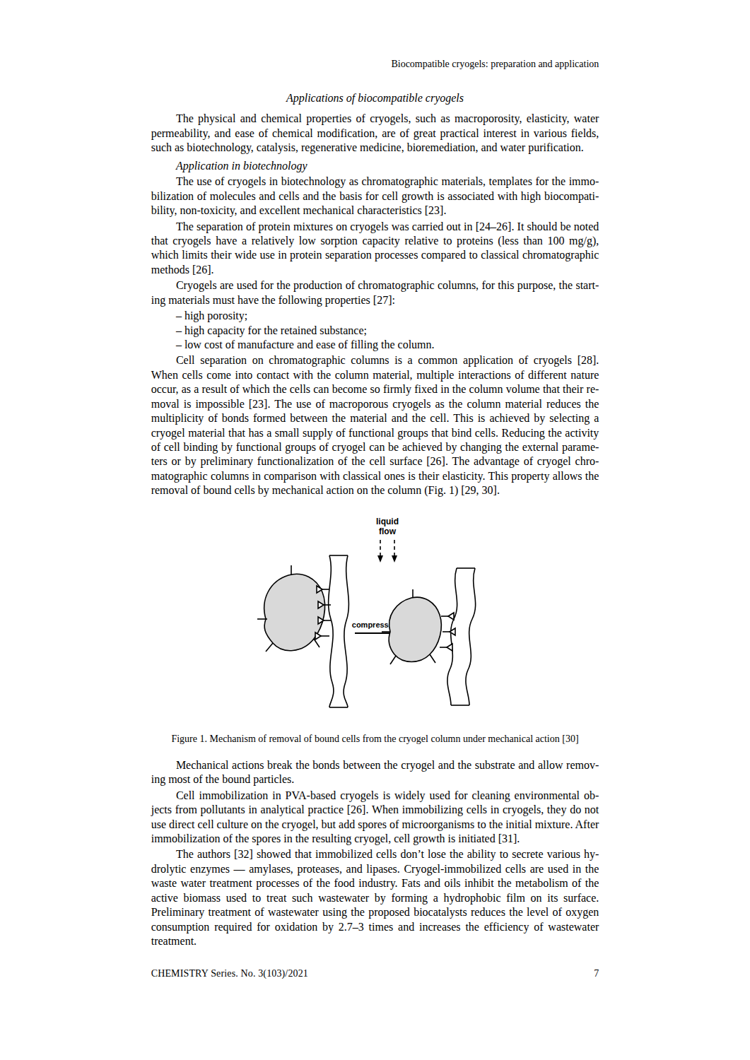Biocompatible cryogels: preparation and application
Applications of biocompatible cryogels
The physical and chemical properties of cryogels, such as macroporosity, elasticity, water permeability, and ease of chemical modification, are of great practical interest in various fields, such as biotechnology, catalysis, regenerative medicine, bioremediation, and water purification.
Application in biotechnology
The use of cryogels in biotechnology as chromatographic materials, templates for the immobilization of molecules and cells and the basis for cell growth is associated with high biocompatibility, non-toxicity, and excellent mechanical characteristics [23].
The separation of protein mixtures on cryogels was carried out in [24–26]. It should be noted that cryogels have a relatively low sorption capacity relative to proteins (less than 100 mg/g), which limits their wide use in protein separation processes compared to classical chromatographic methods [26].
Cryogels are used for the production of chromatographic columns, for this purpose, the starting materials must have the following properties [27]:
– high porosity;
– high capacity for the retained substance;
– low cost of manufacture and ease of filling the column.
Cell separation on chromatographic columns is a common application of cryogels [28]. When cells come into contact with the column material, multiple interactions of different nature occur, as a result of which the cells can become so firmly fixed in the column volume that their removal is impossible [23]. The use of macroporous cryogels as the column material reduces the multiplicity of bonds formed between the material and the cell. This is achieved by selecting a cryogel material that has a small supply of functional groups that bind cells. Reducing the activity of cell binding by functional groups of cryogel can be achieved by changing the external parameters or by preliminary functionalization of the cell surface [26]. The advantage of cryogel chromatographic columns in comparison with classical ones is their elasticity. This property allows the removal of bound cells by mechanical action on the column (Fig. 1) [29, 30].
liquid flow compression
Figure 1. Mechanism of removal of bound cells from the cryogel column under mechanical action [30]
Mechanical actions break the bonds between the cryogel and the substrate and allow removing most of the bound particles.
Cell immobilization in PVA-based cryogels is widely used for cleaning environmental objects from pollutants in analytical practice [26]. When immobilizing cells in cryogels, they do not use direct cell culture on the cryogel, but add spores of microorganisms to the initial mixture. After immobilization of the spores in the resulting cryogel, cell growth is initiated [31].
The authors [32] showed that immobilized cells don’t lose the ability to secrete various hydrolytic enzymes — amylases, proteases, and lipases. Cryogel-immobilized cells are used in the waste water treatment processes of the food industry. Fats and oils inhibit the metabolism of the active biomass used to treat such wastewater by forming a hydrophobic film on its surface. Preliminary treatment of wastewater using the proposed biocatalysts reduces the level of oxygen consumption required for oxidation by 2.7–3 times and increases the efficiency of wastewater treatment.
CHEMISTRY Series. No. 3(103)/2021
7